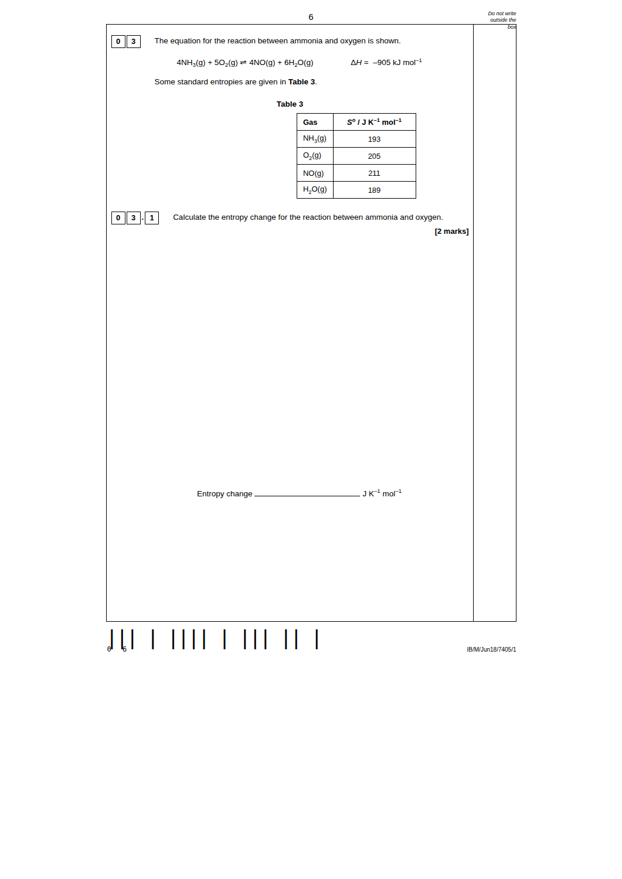Do not write
outside the
box
6
0
3
The equation for the reaction between ammonia and oxygen is shown.
4NH3(g) + 5O2(g) ⇌ 4NO(g) + 6H2O(g) ΔH = –905 kJ mol–1
0
3
Some standard entropies are given in Table 3.
Table 3
| Gas | S o / J K –1 mol –1 |
| --- | --- |
| NH 3 (g) | 193 |
| O 2 (g) | 205 |
| NO(g) | 211 |
| H 2 O(g) | 189 |
0
3
.
1
Calculate the entropy change for the reaction between ammonia and oxygen.
[2 marks]
Entropy change J K–1 mol–1
||| | |||| | ||| || |
0 6
IB/M/Jun18/7405/1